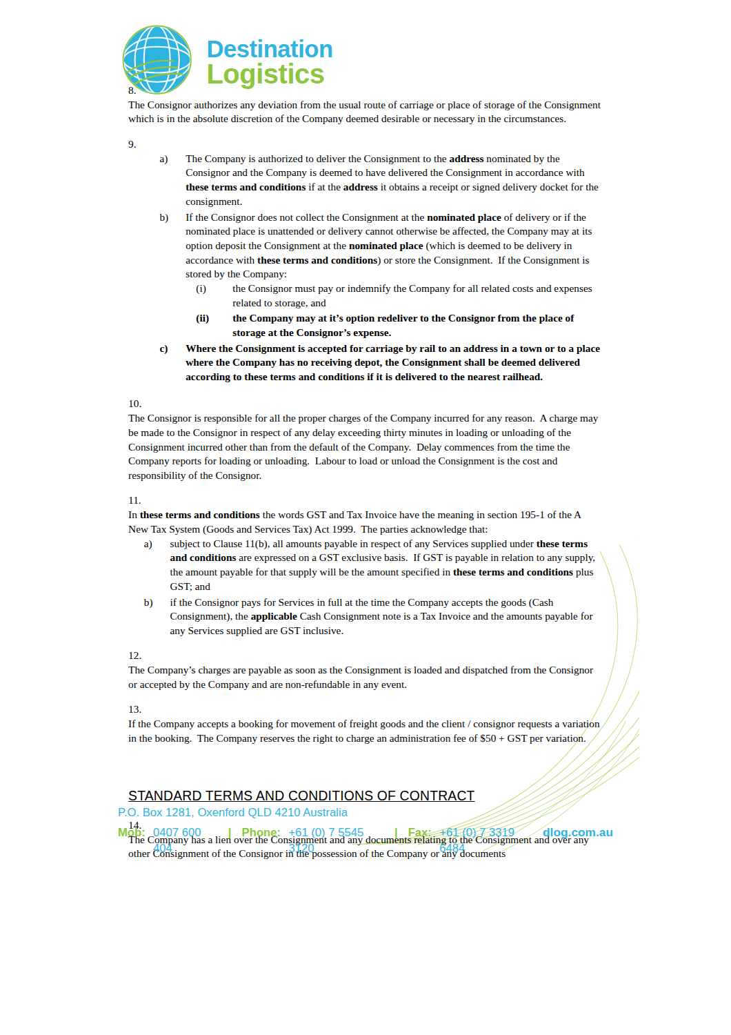Destination Logistics
8. The Consignor authorizes any deviation from the usual route of carriage or place of storage of the Consignment which is in the absolute discretion of the Company deemed desirable or necessary in the circumstances.
9.
a) The Company is authorized to deliver the Consignment to the address nominated by the Consignor and the Company is deemed to have delivered the Consignment in accordance with these terms and conditions if at the address it obtains a receipt or signed delivery docket for the consignment.
b) If the Consignor does not collect the Consignment at the nominated place of delivery or if the nominated place is unattended or delivery cannot otherwise be affected, the Company may at its option deposit the Consignment at the nominated place (which is deemed to be delivery in accordance with these terms and conditions) or store the Consignment. If the Consignment is stored by the Company:
(i) the Consignor must pay or indemnify the Company for all related costs and expenses related to storage, and
(ii) the Company may at it’s option redeliver to the Consignor from the place of storage at the Consignor’s expense.
c) Where the Consignment is accepted for carriage by rail to an address in a town or to a place where the Company has no receiving depot, the Consignment shall be deemed delivered according to these terms and conditions if it is delivered to the nearest railhead.
10. The Consignor is responsible for all the proper charges of the Company incurred for any reason. A charge may be made to the Consignor in respect of any delay exceeding thirty minutes in loading or unloading of the Consignment incurred other than from the default of the Company. Delay commences from the time the Company reports for loading or unloading. Labour to load or unload the Consignment is the cost and responsibility of the Consignor.
11. In these terms and conditions the words GST and Tax Invoice have the meaning in section 195-1 of the A New Tax System (Goods and Services Tax) Act 1999. The parties acknowledge that:
a) subject to Clause 11(b), all amounts payable in respect of any Services supplied under these terms and conditions are expressed on a GST exclusive basis. If GST is payable in relation to any supply, the amount payable for that supply will be the amount specified in these terms and conditions plus GST; and
b) if the Consignor pays for Services in full at the time the Company accepts the goods (Cash Consignment), the applicable Cash Consignment note is a Tax Invoice and the amounts payable for any Services supplied are GST inclusive.
12. The Company’s charges are payable as soon as the Consignment is loaded and dispatched from the Consignor or accepted by the Company and are non-refundable in any event.
13. If the Company accepts a booking for movement of freight goods and the client / consignor requests a variation in the booking. The Company reserves the right to charge an administration fee of $50 + GST per variation.
STANDARD TERMS AND CONDITIONS OF CONTRACT
14. The Company has a lien over the Consignment and any documents relating to the Consignment and over any other Consignment of the Consignor in the possession of the Company or any documents
P.O. Box 1281, Oxenford QLD 4210 Australia
Mob: 0407 600 404 | Phone:+61 (0) 7 5545 3120 | Fax:+61 (0) 7 3319 6484 dlog.com.au